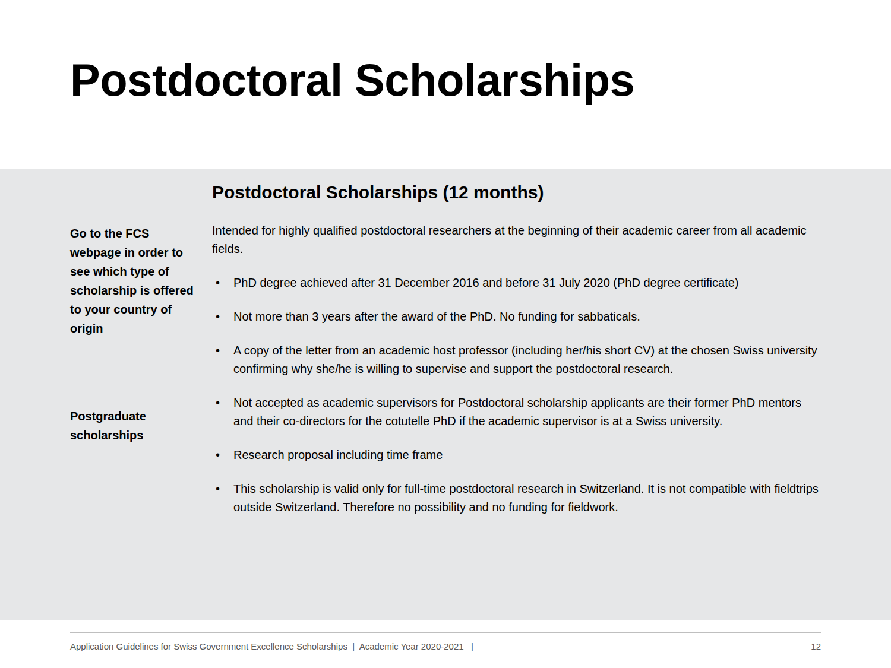Postdoctoral Scholarships
Postdoctoral Scholarships (12 months)
Go to the FCS webpage in order to see which type of scholarship is offered to your country of origin
Postgraduate scholarships
Intended for highly qualified postdoctoral researchers at the beginning of their academic career from all academic fields.
PhD degree achieved after 31 December 2016 and before 31 July 2020 (PhD degree certificate)
Not more than 3 years after the award of the PhD. No funding for sabbaticals.
A copy of the letter from an academic host professor (including her/his short CV) at the chosen Swiss university confirming why she/he is willing to supervise and support the postdoctoral research.
Not accepted as academic supervisors for Postdoctoral scholarship applicants are their former PhD mentors and their co-directors for the cotutelle PhD if the academic supervisor is at a Swiss university.
Research proposal including time frame
This scholarship is valid only for full-time postdoctoral research in Switzerland. It is not compatible with fieldtrips outside Switzerland. Therefore no possibility and no funding for fieldwork.
Application Guidelines for Swiss Government Excellence Scholarships | Academic Year 2020-2021 | 12